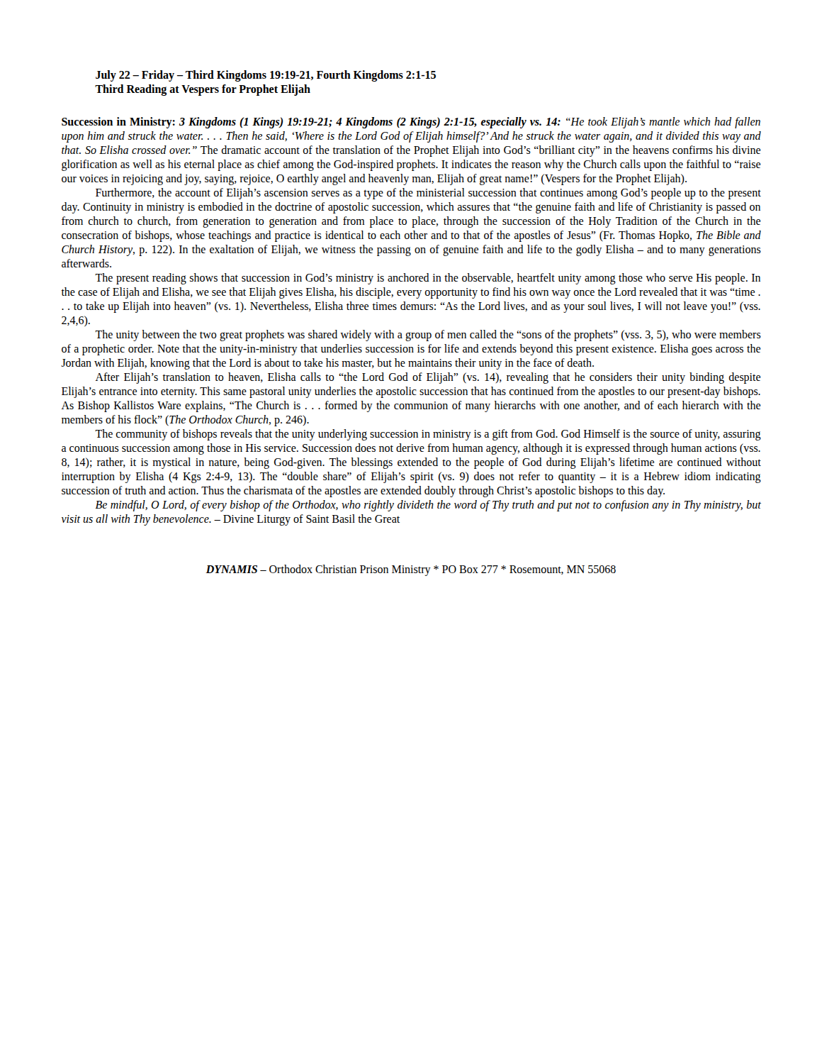July 22 – Friday – Third Kingdoms 19:19-21, Fourth Kingdoms 2:1-15
Third Reading at Vespers for Prophet Elijah
Succession in Ministry: 3 Kingdoms (1 Kings) 19:19-21; 4 Kingdoms (2 Kings) 2:1-15, especially vs. 14: “He took Elijah’s mantle which had fallen upon him and struck the water. . . . Then he said, ‘Where is the Lord God of Elijah himself?’ And he struck the water again, and it divided this way and that. So Elisha crossed over.” The dramatic account of the translation of the Prophet Elijah into God’s “brilliant city” in the heavens confirms his divine glorification as well as his eternal place as chief among the God-inspired prophets. It indicates the reason why the Church calls upon the faithful to “raise our voices in rejoicing and joy, saying, rejoice, O earthly angel and heavenly man, Elijah of great name!” (Vespers for the Prophet Elijah).
Furthermore, the account of Elijah’s ascension serves as a type of the ministerial succession that continues among God’s people up to the present day. Continuity in ministry is embodied in the doctrine of apostolic succession, which assures that “the genuine faith and life of Christianity is passed on from church to church, from generation to generation and from place to place, through the succession of the Holy Tradition of the Church in the consecration of bishops, whose teachings and practice is identical to each other and to that of the apostles of Jesus” (Fr. Thomas Hopko, The Bible and Church History, p. 122). In the exaltation of Elijah, we witness the passing on of genuine faith and life to the godly Elisha – and to many generations afterwards.
The present reading shows that succession in God’s ministry is anchored in the observable, heartfelt unity among those who serve His people. In the case of Elijah and Elisha, we see that Elijah gives Elisha, his disciple, every opportunity to find his own way once the Lord revealed that it was “time . . . to take up Elijah into heaven” (vs. 1). Nevertheless, Elisha three times demurs: “As the Lord lives, and as your soul lives, I will not leave you!” (vss. 2,4,6).
The unity between the two great prophets was shared widely with a group of men called the “sons of the prophets” (vss. 3, 5), who were members of a prophetic order. Note that the unity-in-ministry that underlies succession is for life and extends beyond this present existence. Elisha goes across the Jordan with Elijah, knowing that the Lord is about to take his master, but he maintains their unity in the face of death.
After Elijah’s translation to heaven, Elisha calls to “the Lord God of Elijah” (vs. 14), revealing that he considers their unity binding despite Elijah’s entrance into eternity. This same pastoral unity underlies the apostolic succession that has continued from the apostles to our present-day bishops. As Bishop Kallistos Ware explains, “The Church is . . . formed by the communion of many hierarchs with one another, and of each hierarch with the members of his flock” (The Orthodox Church, p. 246).
The community of bishops reveals that the unity underlying succession in ministry is a gift from God. God Himself is the source of unity, assuring a continuous succession among those in His service. Succession does not derive from human agency, although it is expressed through human actions (vss. 8, 14); rather, it is mystical in nature, being God-given. The blessings extended to the people of God during Elijah’s lifetime are continued without interruption by Elisha (4 Kgs 2:4-9, 13). The “double share” of Elijah’s spirit (vs. 9) does not refer to quantity – it is a Hebrew idiom indicating succession of truth and action. Thus the charismata of the apostles are extended doubly through Christ’s apostolic bishops to this day.
Be mindful, O Lord, of every bishop of the Orthodox, who rightly divideth the word of Thy truth and put not to confusion any in Thy ministry, but visit us all with Thy benevolence. – Divine Liturgy of Saint Basil the Great
DYNAMIS – Orthodox Christian Prison Ministry * PO Box 277 * Rosemount, MN 55068